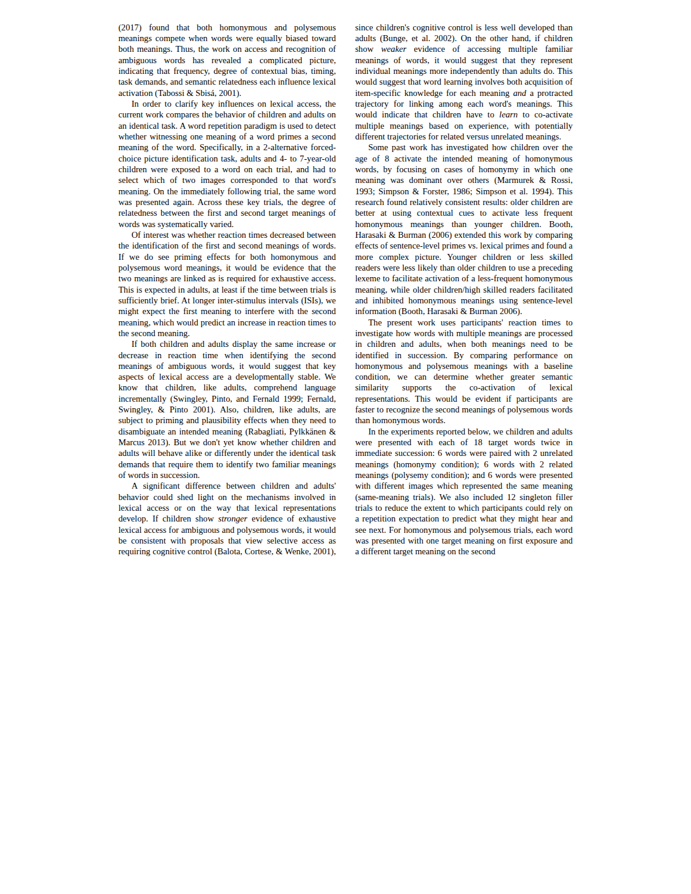(2017) found that both homonymous and polysemous meanings compete when words were equally biased toward both meanings. Thus, the work on access and recognition of ambiguous words has revealed a complicated picture, indicating that frequency, degree of contextual bias, timing, task demands, and semantic relatedness each influence lexical activation (Tabossi & Sbisá, 2001).
In order to clarify key influences on lexical access, the current work compares the behavior of children and adults on an identical task. A word repetition paradigm is used to detect whether witnessing one meaning of a word primes a second meaning of the word. Specifically, in a 2-alternative forced-choice picture identification task, adults and 4- to 7-year-old children were exposed to a word on each trial, and had to select which of two images corresponded to that word's meaning. On the immediately following trial, the same word was presented again. Across these key trials, the degree of relatedness between the first and second target meanings of words was systematically varied.
Of interest was whether reaction times decreased between the identification of the first and second meanings of words. If we do see priming effects for both homonymous and polysemous word meanings, it would be evidence that the two meanings are linked as is required for exhaustive access. This is expected in adults, at least if the time between trials is sufficiently brief. At longer inter-stimulus intervals (ISIs), we might expect the first meaning to interfere with the second meaning, which would predict an increase in reaction times to the second meaning.
If both children and adults display the same increase or decrease in reaction time when identifying the second meanings of ambiguous words, it would suggest that key aspects of lexical access are a developmentally stable. We know that children, like adults, comprehend language incrementally (Swingley, Pinto, and Fernald 1999; Fernald, Swingley, & Pinto 2001). Also, children, like adults, are subject to priming and plausibility effects when they need to disambiguate an intended meaning (Rabagliati, Pylkkänen & Marcus 2013). But we don't yet know whether children and adults will behave alike or differently under the identical task demands that require them to identify two familiar meanings of words in succession.
A significant difference between children and adults' behavior could shed light on the mechanisms involved in lexical access or on the way that lexical representations develop. If children show stronger evidence of exhaustive lexical access for ambiguous and polysemous words, it would be consistent with proposals that view selective access as requiring cognitive control (Balota, Cortese, & Wenke, 2001), since children's cognitive control is less well developed than adults (Bunge, et al. 2002). On the other hand, if children show weaker evidence of accessing multiple familiar meanings of words, it would suggest that they represent individual meanings more independently than adults do. This would suggest that word learning involves both acquisition of item-specific knowledge for each meaning and a protracted trajectory for linking among each word's meanings. This would indicate that children have to learn to co-activate multiple meanings based on experience, with potentially different trajectories for related versus unrelated meanings.
Some past work has investigated how children over the age of 8 activate the intended meaning of homonymous words, by focusing on cases of homonymy in which one meaning was dominant over others (Marmurek & Rossi, 1993; Simpson & Forster, 1986; Simpson et al. 1994). This research found relatively consistent results: older children are better at using contextual cues to activate less frequent homonymous meanings than younger children. Booth, Harasaki & Burman (2006) extended this work by comparing effects of sentence-level primes vs. lexical primes and found a more complex picture. Younger children or less skilled readers were less likely than older children to use a preceding lexeme to facilitate activation of a less-frequent homonymous meaning, while older children/high skilled readers facilitated and inhibited homonymous meanings using sentence-level information (Booth, Harasaki & Burman 2006).
The present work uses participants' reaction times to investigate how words with multiple meanings are processed in children and adults, when both meanings need to be identified in succession. By comparing performance on homonymous and polysemous meanings with a baseline condition, we can determine whether greater semantic similarity supports the co-activation of lexical representations. This would be evident if participants are faster to recognize the second meanings of polysemous words than homonymous words.
In the experiments reported below, we children and adults were presented with each of 18 target words twice in immediate succession: 6 words were paired with 2 unrelated meanings (homonymy condition); 6 words with 2 related meanings (polysemy condition); and 6 words were presented with different images which represented the same meaning (same-meaning trials). We also included 12 singleton filler trials to reduce the extent to which participants could rely on a repetition expectation to predict what they might hear and see next. For homonymous and polysemous trials, each word was presented with one target meaning on first exposure and a different target meaning on the second